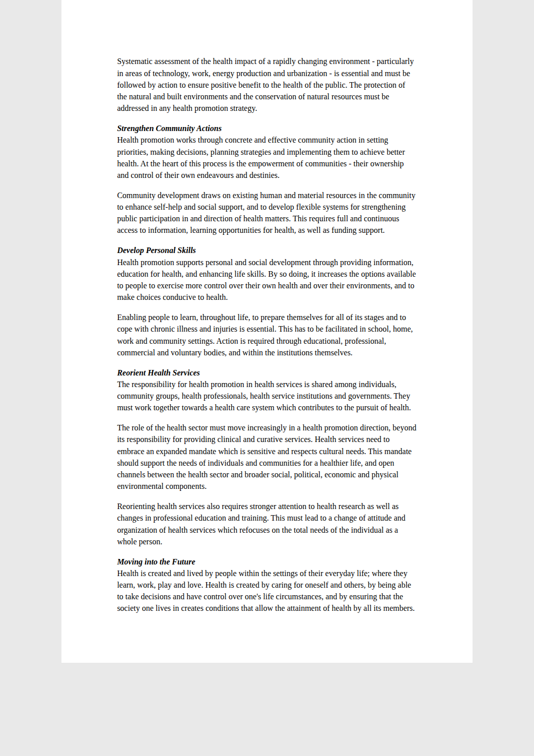Systematic assessment of the health impact of a rapidly changing environment - particularly in areas of technology, work, energy production and urbanization - is essential and must be followed by action to ensure positive benefit to the health of the public. The protection of the natural and built environments and the conservation of natural resources must be addressed in any health promotion strategy.
Strengthen Community Actions
Health promotion works through concrete and effective community action in setting priorities, making decisions, planning strategies and implementing them to achieve better health. At the heart of this process is the empowerment of communities - their ownership and control of their own endeavours and destinies.
Community development draws on existing human and material resources in the community to enhance self-help and social support, and to develop flexible systems for strengthening public participation in and direction of health matters. This requires full and continuous access to information, learning opportunities for health, as well as funding support.
Develop Personal Skills
Health promotion supports personal and social development through providing information, education for health, and enhancing life skills. By so doing, it increases the options available to people to exercise more control over their own health and over their environments, and to make choices conducive to health.
Enabling people to learn, throughout life, to prepare themselves for all of its stages and to cope with chronic illness and injuries is essential. This has to be facilitated in school, home, work and community settings. Action is required through educational, professional, commercial and voluntary bodies, and within the institutions themselves.
Reorient Health Services
The responsibility for health promotion in health services is shared among individuals, community groups, health professionals, health service institutions and governments. They must work together towards a health care system which contributes to the pursuit of health.
The role of the health sector must move increasingly in a health promotion direction, beyond its responsibility for providing clinical and curative services. Health services need to embrace an expanded mandate which is sensitive and respects cultural needs. This mandate should support the needs of individuals and communities for a healthier life, and open channels between the health sector and broader social, political, economic and physical environmental components.
Reorienting health services also requires stronger attention to health research as well as changes in professional education and training. This must lead to a change of attitude and organization of health services which refocuses on the total needs of the individual as a whole person.
Moving into the Future
Health is created and lived by people within the settings of their everyday life; where they learn, work, play and love. Health is created by caring for oneself and others, by being able to take decisions and have control over one's life circumstances, and by ensuring that the society one lives in creates conditions that allow the attainment of health by all its members.